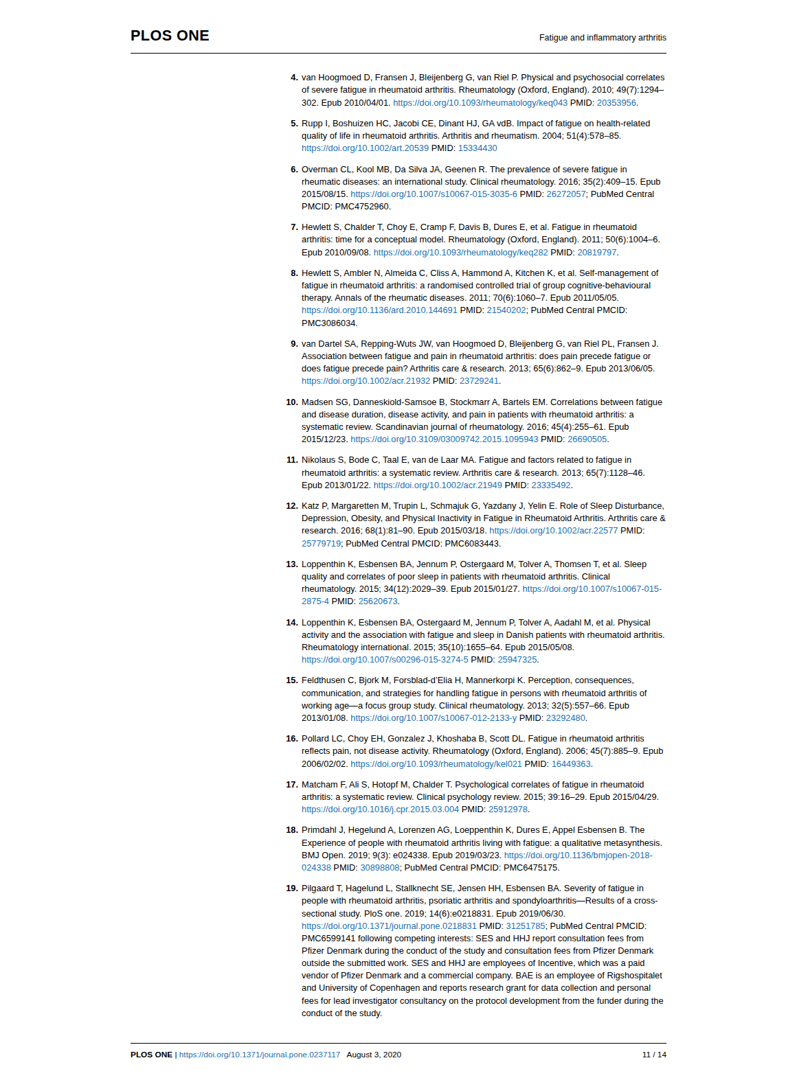PLOS ONE
Fatigue and inflammatory arthritis
van Hoogmoed D, Fransen J, Bleijenberg G, van Riel P. Physical and psychosocial correlates of severe fatigue in rheumatoid arthritis. Rheumatology (Oxford, England). 2010; 49(7):1294–302. Epub 2010/04/01. https://doi.org/10.1093/rheumatology/keq043 PMID: 20353956.
Rupp I, Boshuizen HC, Jacobi CE, Dinant HJ, GA vdB. Impact of fatigue on health-related quality of life in rheumatoid arthritis. Arthritis and rheumatism. 2004; 51(4):578–85. https://doi.org/10.1002/art.20539 PMID: 15334430
Overman CL, Kool MB, Da Silva JA, Geenen R. The prevalence of severe fatigue in rheumatic diseases: an international study. Clinical rheumatology. 2016; 35(2):409–15. Epub 2015/08/15. https://doi.org/10.1007/s10067-015-3035-6 PMID: 26272057; PubMed Central PMCID: PMC4752960.
Hewlett S, Chalder T, Choy E, Cramp F, Davis B, Dures E, et al. Fatigue in rheumatoid arthritis: time for a conceptual model. Rheumatology (Oxford, England). 2011; 50(6):1004–6. Epub 2010/09/08. https://doi.org/10.1093/rheumatology/keq282 PMID: 20819797.
Hewlett S, Ambler N, Almeida C, Cliss A, Hammond A, Kitchen K, et al. Self-management of fatigue in rheumatoid arthritis: a randomised controlled trial of group cognitive-behavioural therapy. Annals of the rheumatic diseases. 2011; 70(6):1060–7. Epub 2011/05/05. https://doi.org/10.1136/ard.2010.144691 PMID: 21540202; PubMed Central PMCID: PMC3086034.
van Dartel SA, Repping-Wuts JW, van Hoogmoed D, Bleijenberg G, van Riel PL, Fransen J. Association between fatigue and pain in rheumatoid arthritis: does pain precede fatigue or does fatigue precede pain? Arthritis care & research. 2013; 65(6):862–9. Epub 2013/06/05. https://doi.org/10.1002/acr.21932 PMID: 23729241.
Madsen SG, Danneskiold-Samsoe B, Stockmarr A, Bartels EM. Correlations between fatigue and disease duration, disease activity, and pain in patients with rheumatoid arthritis: a systematic review. Scandinavian journal of rheumatology. 2016; 45(4):255–61. Epub 2015/12/23. https://doi.org/10.3109/03009742.2015.1095943 PMID: 26690505.
Nikolaus S, Bode C, Taal E, van de Laar MA. Fatigue and factors related to fatigue in rheumatoid arthritis: a systematic review. Arthritis care & research. 2013; 65(7):1128–46. Epub 2013/01/22. https://doi.org/10.1002/acr.21949 PMID: 23335492.
Katz P, Margaretten M, Trupin L, Schmajuk G, Yazdany J, Yelin E. Role of Sleep Disturbance, Depression, Obesity, and Physical Inactivity in Fatigue in Rheumatoid Arthritis. Arthritis care & research. 2016; 68(1):81–90. Epub 2015/03/18. https://doi.org/10.1002/acr.22577 PMID: 25779719; PubMed Central PMCID: PMC6083443.
Loppenthin K, Esbensen BA, Jennum P, Ostergaard M, Tolver A, Thomsen T, et al. Sleep quality and correlates of poor sleep in patients with rheumatoid arthritis. Clinical rheumatology. 2015; 34(12):2029–39. Epub 2015/01/27. https://doi.org/10.1007/s10067-015-2875-4 PMID: 25620673.
Loppenthin K, Esbensen BA, Ostergaard M, Jennum P, Tolver A, Aadahl M, et al. Physical activity and the association with fatigue and sleep in Danish patients with rheumatoid arthritis. Rheumatology international. 2015; 35(10):1655–64. Epub 2015/05/08. https://doi.org/10.1007/s00296-015-3274-5 PMID: 25947325.
Feldthusen C, Bjork M, Forsblad-d’Elia H, Mannerkorpi K. Perception, consequences, communication, and strategies for handling fatigue in persons with rheumatoid arthritis of working age—a focus group study. Clinical rheumatology. 2013; 32(5):557–66. Epub 2013/01/08. https://doi.org/10.1007/s10067-012-2133-y PMID: 23292480.
Pollard LC, Choy EH, Gonzalez J, Khoshaba B, Scott DL. Fatigue in rheumatoid arthritis reflects pain, not disease activity. Rheumatology (Oxford, England). 2006; 45(7):885–9. Epub 2006/02/02. https://doi.org/10.1093/rheumatology/kel021 PMID: 16449363.
Matcham F, Ali S, Hotopf M, Chalder T. Psychological correlates of fatigue in rheumatoid arthritis: a systematic review. Clinical psychology review. 2015; 39:16–29. Epub 2015/04/29. https://doi.org/10.1016/j.cpr.2015.03.004 PMID: 25912978.
Primdahl J, Hegelund A, Lorenzen AG, Loeppenthin K, Dures E, Appel Esbensen B. The Experience of people with rheumatoid arthritis living with fatigue: a qualitative metasynthesis. BMJ Open. 2019; 9(3): e024338. Epub 2019/03/23. https://doi.org/10.1136/bmjopen-2018-024338 PMID: 30898808; PubMed Central PMCID: PMC6475175.
Pilgaard T, Hagelund L, Stallknecht SE, Jensen HH, Esbensen BA. Severity of fatigue in people with rheumatoid arthritis, psoriatic arthritis and spondyloarthritis—Results of a cross-sectional study. PloS one. 2019; 14(6):e0218831. Epub 2019/06/30. https://doi.org/10.1371/journal.pone.0218831 PMID: 31251785; PubMed Central PMCID: PMC6599141 following competing interests: SES and HHJ report consultation fees from Pfizer Denmark during the conduct of the study and consultation fees from Pfizer Denmark outside the submitted work. SES and HHJ are employees of Incentive, which was a paid vendor of Pfizer Denmark and a commercial company. BAE is an employee of Rigshospitalet and University of Copenhagen and reports research grant for data collection and personal fees for lead investigator consultancy on the protocol development from the funder during the conduct of the study.
PLOS ONE | https://doi.org/10.1371/journal.pone.0237117 August 3, 2020
11 / 14